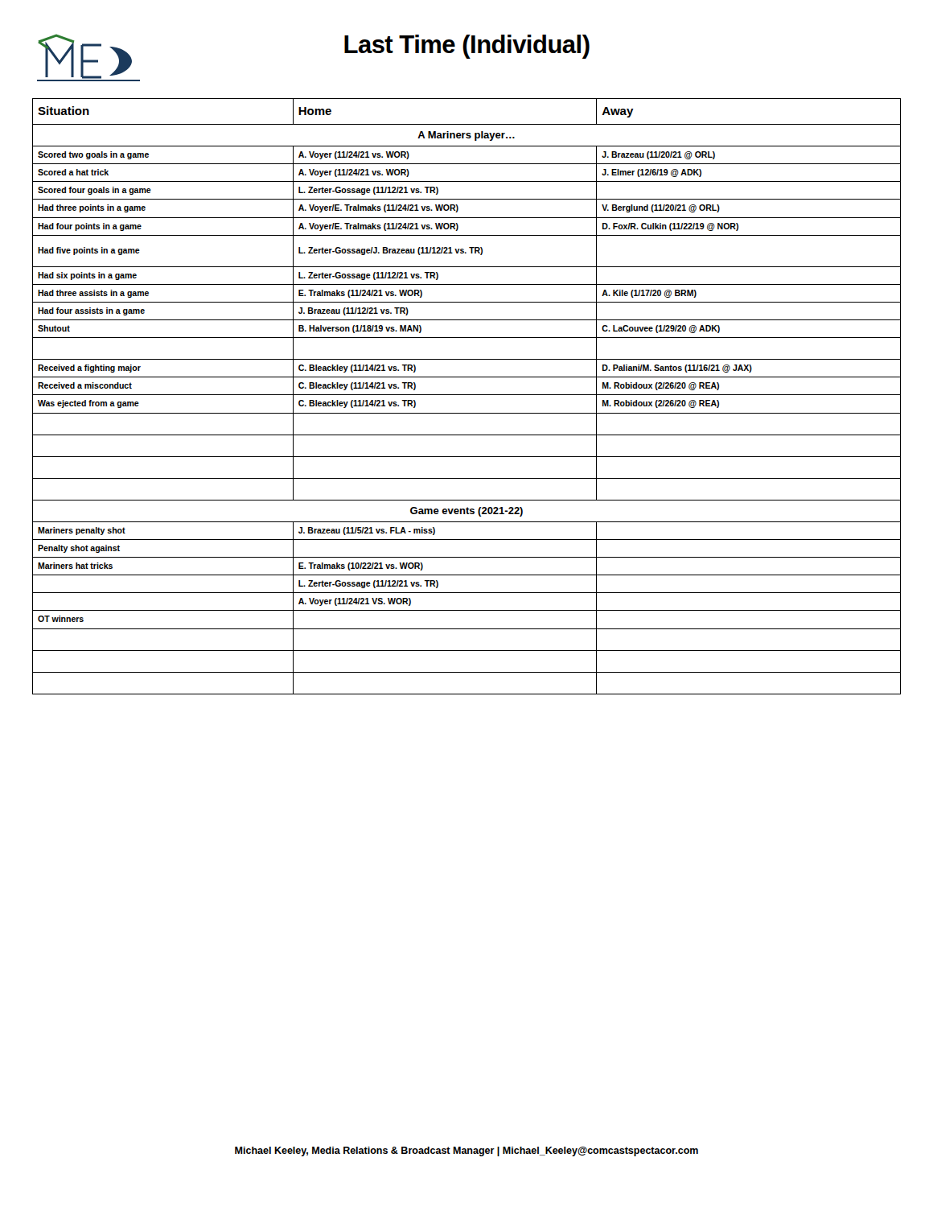Last Time (Individual)
| Situation | Home | Away |
| --- | --- | --- |
| A Mariners player… |
| Scored two goals in a game | A. Voyer (11/24/21 vs. WOR) | J. Brazeau (11/20/21 @ ORL) |
| Scored a hat trick | A. Voyer (11/24/21 vs. WOR) | J. Elmer (12/6/19 @ ADK) |
| Scored four goals in a game | L. Zerter-Gossage (11/12/21 vs. TR) | |
| Had three points in a game | A. Voyer/E. Tralmaks (11/24/21 vs. WOR) | V. Berglund (11/20/21 @ ORL) |
| Had four points in a game | A. Voyer/E. Tralmaks (11/24/21 vs. WOR) | D. Fox/R. Culkin (11/22/19 @ NOR) |
| Had five points in a game | L. Zerter-Gossage/J. Brazeau (11/12/21 vs. TR) | |
| Had six points in a game | L. Zerter-Gossage (11/12/21 vs. TR) | |
| Had three assists in a game | E. Tralmaks (11/24/21 vs. WOR) | A. Kile (1/17/20 @ BRM) |
| Had four assists in a game | J. Brazeau (11/12/21 vs. TR) | |
| Shutout | B. Halverson (1/18/19 vs. MAN) | C. LaCouvee (1/29/20 @ ADK) |
| Received a fighting major | C. Bleackley (11/14/21 vs. TR) | D. Paliani/M. Santos (11/16/21 @ JAX) |
| Received a misconduct | C. Bleackley (11/14/21 vs. TR) | M. Robidoux (2/26/20 @ REA) |
| Was ejected from a game | C. Bleackley (11/14/21 vs. TR) | M. Robidoux (2/26/20 @ REA) |
| Game events (2021-22) |
| Mariners penalty shot | J. Brazeau (11/5/21 vs. FLA - miss) | |
| Penalty shot against | | |
| Mariners hat tricks | E. Tralmaks (10/22/21 vs. WOR) | |
| | L. Zerter-Gossage (11/12/21 vs. TR) | |
| | A. Voyer (11/24/21 VS. WOR) | |
| OT winners | | |
Michael Keeley, Media Relations & Broadcast Manager | Michael_Keeley@comcastspectacor.com